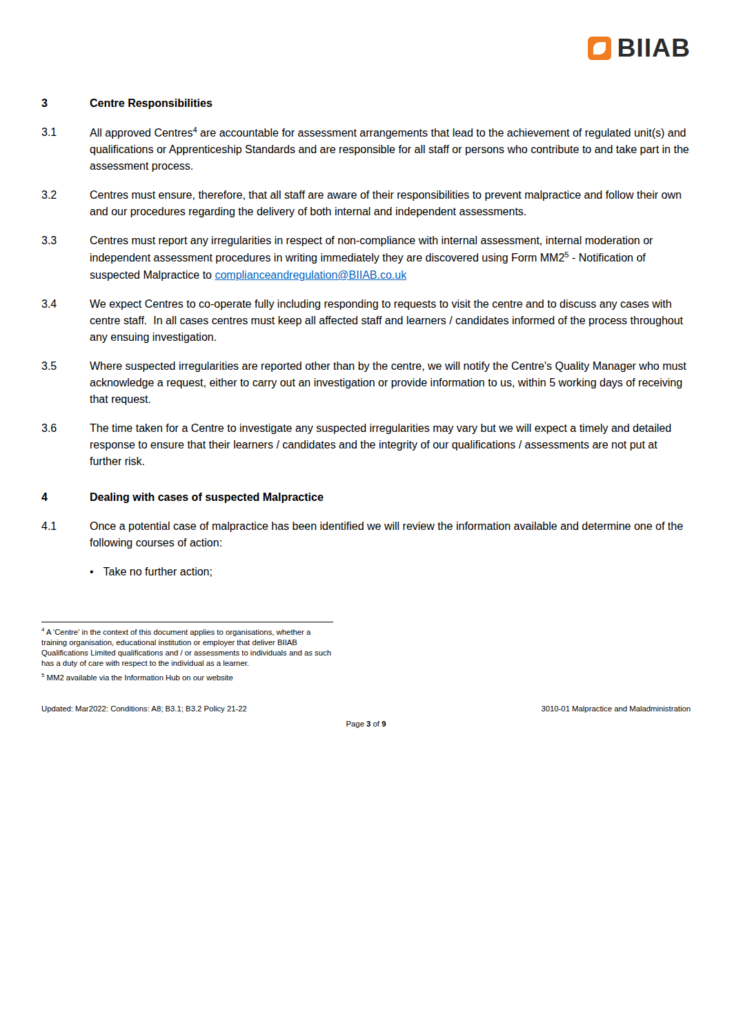BIIAB
3 Centre Responsibilities
3.1
All approved Centres4 are accountable for assessment arrangements that lead to the achievement of regulated unit(s) and qualifications or Apprenticeship Standards and are responsible for all staff or persons who contribute to and take part in the assessment process.
3.2
Centres must ensure, therefore, that all staff are aware of their responsibilities to prevent malpractice and follow their own and our procedures regarding the delivery of both internal and independent assessments.
3.3
Centres must report any irregularities in respect of non-compliance with internal assessment, internal moderation or independent assessment procedures in writing immediately they are discovered using Form MM25 - Notification of suspected Malpractice to complianceandregulation@BIIAB.co.uk
3.4
We expect Centres to co-operate fully including responding to requests to visit the centre and to discuss any cases with centre staff. In all cases centres must keep all affected staff and learners / candidates informed of the process throughout any ensuing investigation.
3.5
Where suspected irregularities are reported other than by the centre, we will notify the Centre's Quality Manager who must acknowledge a request, either to carry out an investigation or provide information to us, within 5 working days of receiving that request.
3.6
The time taken for a Centre to investigate any suspected irregularities may vary but we will expect a timely and detailed response to ensure that their learners / candidates and the integrity of our qualifications / assessments are not put at further risk.
4 Dealing with cases of suspected Malpractice
4.1
Once a potential case of malpractice has been identified we will review the information available and determine one of the following courses of action:
Take no further action;
4 A 'Centre' in the context of this document applies to organisations, whether a training organisation, educational institution or employer that deliver BIIAB Qualifications Limited qualifications and / or assessments to individuals and as such has a duty of care with respect to the individual as a learner.
5 MM2 available via the Information Hub on our website
Updated: Mar2022: Conditions: A8; B3.1; B3.2 Policy 21-22
3010-01 Malpractice and Maladministration
Page 3 of 9